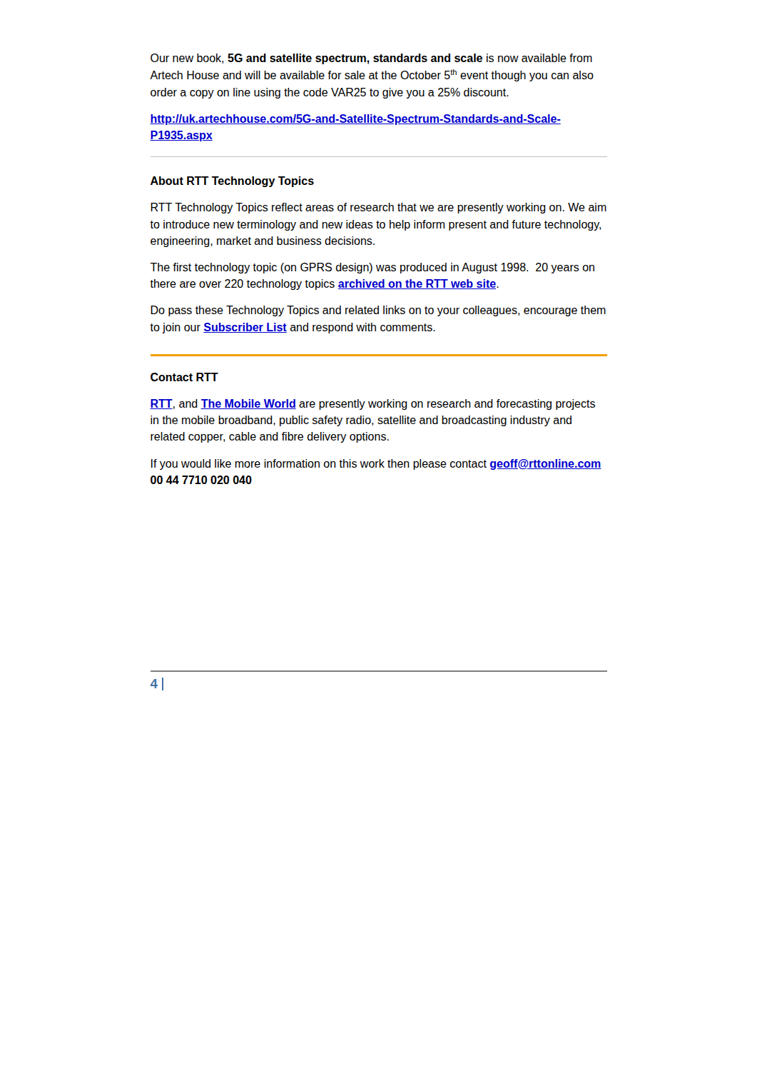Our new book, 5G and satellite spectrum, standards and scale is now available from Artech House and will be available for sale at the October 5th event though you can also order a copy on line using the code VAR25 to give you a 25% discount.
http://uk.artechhouse.com/5G-and-Satellite-Spectrum-Standards-and-Scale-P1935.aspx
About RTT Technology Topics
RTT Technology Topics reflect areas of research that we are presently working on. We aim to introduce new terminology and new ideas to help inform present and future technology, engineering, market and business decisions.
The first technology topic (on GPRS design) was produced in August 1998. 20 years on there are over 220 technology topics archived on the RTT web site.
Do pass these Technology Topics and related links on to your colleagues, encourage them to join our Subscriber List and respond with comments.
Contact RTT
RTT, and The Mobile World are presently working on research and forecasting projects in the mobile broadband, public safety radio, satellite and broadcasting industry and related copper, cable and fibre delivery options.
If you would like more information on this work then please contact geoff@rttonline.com
00 44 7710 020 040
4